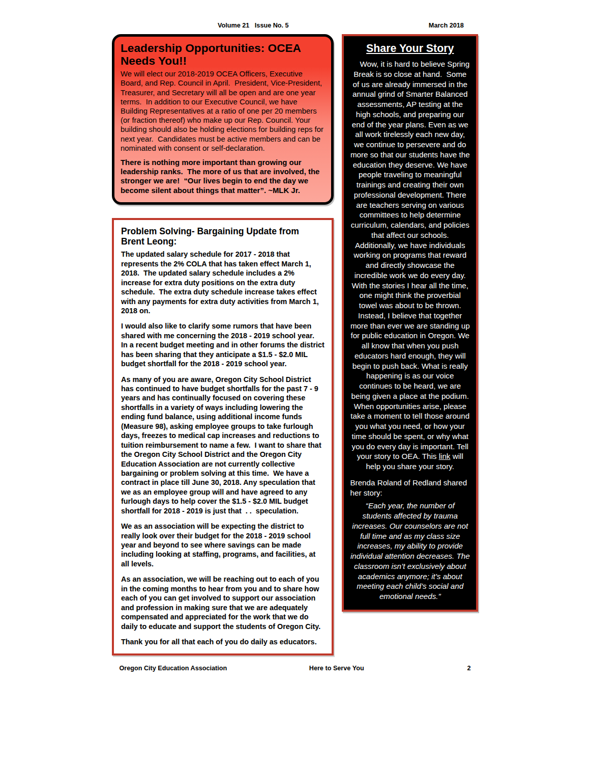Volume 21 Issue No. 5 March 2018
Leadership Opportunities: OCEA Needs You!!
We will elect our 2018-2019 OCEA Officers, Executive Board, and Rep. Council in April. President, Vice-President, Treasurer, and Secretary will all be open and are one year terms. In addition to our Executive Council, we have Building Representatives at a ratio of one per 20 members (or fraction thereof) who make up our Rep. Council. Your building should also be holding elections for building reps for next year. Candidates must be active members and can be nominated with consent or self-declaration.
There is nothing more important than growing our leadership ranks. The more of us that are involved, the stronger we are! “Our lives begin to end the day we become silent about things that matter”. ~MLK Jr.
Problem Solving- Bargaining Update from Brent Leong:
The updated salary schedule for 2017 - 2018 that represents the 2% COLA that has taken effect March 1, 2018. The updated salary schedule includes a 2% increase for extra duty positions on the extra duty schedule. The extra duty schedule increase takes effect with any payments for extra duty activities from March 1, 2018 on.
I would also like to clarify some rumors that have been shared with me concerning the 2018 - 2019 school year. In a recent budget meeting and in other forums the district has been sharing that they anticipate a $1.5 - $2.0 MIL budget shortfall for the 2018 - 2019 school year.
As many of you are aware, Oregon City School District has continued to have budget shortfalls for the past 7 - 9 years and has continually focused on covering these shortfalls in a variety of ways including lowering the ending fund balance, using additional income funds (Measure 98), asking employee groups to take furlough days, freezes to medical cap increases and reductions to tuition reimbursement to name a few. I want to share that the Oregon City School District and the Oregon City Education Association are not currently collective bargaining or problem solving at this time. We have a contract in place till June 30, 2018. Any speculation that we as an employee group will and have agreed to any furlough days to help cover the $1.5 - $2.0 MIL budget shortfall for 2018 - 2019 is just that . . speculation.
We as an association will be expecting the district to really look over their budget for the 2018 - 2019 school year and beyond to see where savings can be made including looking at staffing, programs, and facilities, at all levels.
As an association, we will be reaching out to each of you in the coming months to hear from you and to share how each of you can get involved to support our association and profession in making sure that we are adequately compensated and appreciated for the work that we do daily to educate and support the students of Oregon City.
Thank you for all that each of you do daily as educators.
Share Your Story
Wow, it is hard to believe Spring Break is so close at hand. Some of us are already immersed in the annual grind of Smarter Balanced assessments, AP testing at the high schools, and preparing our end of the year plans. Even as we all work tirelessly each new day, we continue to persevere and do more so that our students have the education they deserve. We have people traveling to meaningful trainings and creating their own professional development. There are teachers serving on various committees to help determine curriculum, calendars, and policies that affect our schools. Additionally, we have individuals working on programs that reward and directly showcase the incredible work we do every day. With the stories I hear all the time, one might think the proverbial towel was about to be thrown. Instead, I believe that together more than ever we are standing up for public education in Oregon. We all know that when you push educators hard enough, they will begin to push back. What is really happening is as our voice continues to be heard, we are being given a place at the podium. When opportunities arise, please take a moment to tell those around you what you need, or how your time should be spent, or why what you do every day is important. Tell your story to OEA. This link will help you share your story.
Brenda Roland of Redland shared her story:
“Each year, the number of students affected by trauma increases. Our counselors are not full time and as my class size increases, my ability to provide individual attention decreases. The classroom isn’t exclusively about academics anymore; it’s about meeting each child’s social and emotional needs.”
Oregon City Education Association Here to Serve You 2